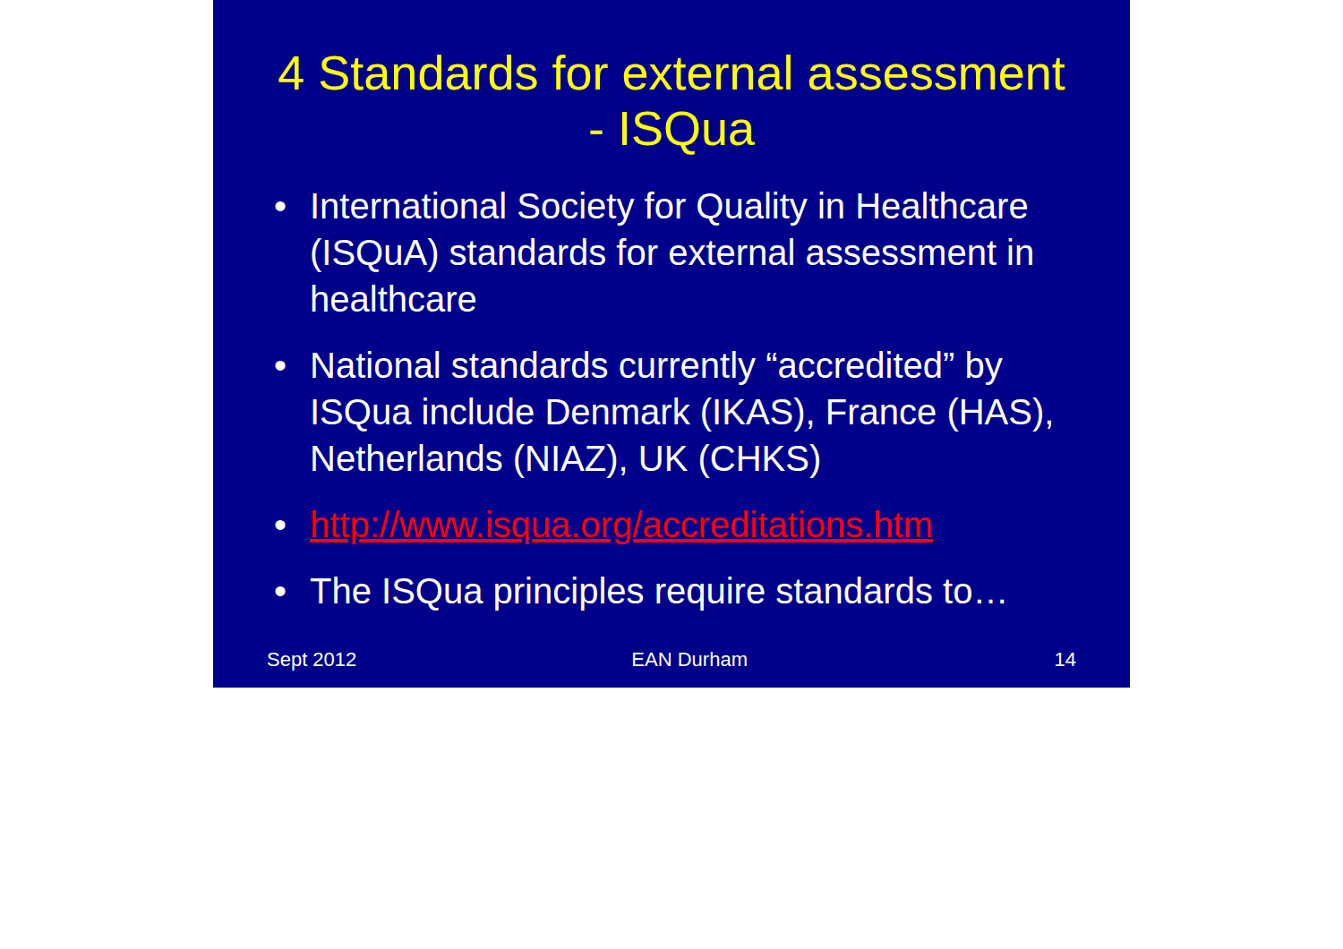4 Standards for external assessment - ISQua
International Society for Quality in Healthcare (ISQuA) standards for external assessment in healthcare
National standards currently “accredited” by ISQua include Denmark (IKAS), France (HAS), Netherlands (NIAZ), UK (CHKS)
http://www.isqua.org/accreditations.htm
The ISQua principles require standards to…
Sept 2012 EAN Durham 14